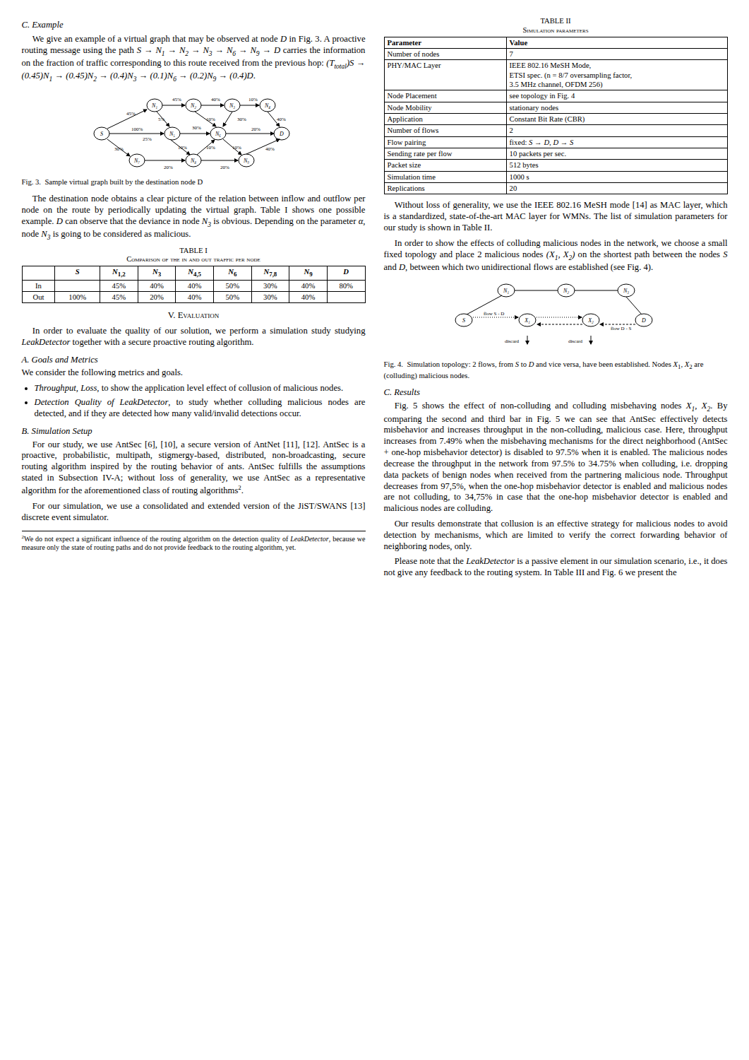C. Example
We give an example of a virtual graph that may be observed at node D in Fig. 3. A proactive routing message using the path S → N1 → N2 → N3 → N6 → N9 → D carries the information on the fraction of traffic corresponding to this route received from the previous hop: (Ttotal)S → (0.45)N1 → (0.45)N2 → (0.4)N3 → (0.1)N6 → (0.2)N9 → (0.4)D.
S N₁ N₂ N₃ N₄ N₅ N₆ D N₇ N₈ N₉ 45% 45% 40% 10% 100% 5% 30% 10% 30% 20% 40% 30% 20% 20% 40% 10% 10% 10% 25%
Fig. 3. Sample virtual graph built by the destination node D
The destination node obtains a clear picture of the relation between inflow and outflow per node on the route by periodically updating the virtual graph. Table I shows one possible example. D can observe that the deviance in node N3 is obvious. Depending on the parameter α, node N3 is going to be considered as malicious.
TABLE I
Comparison of the in and out traffic per node
| | S | N 1,2 | N 3 | N 4,5 | N 6 | N 7,8 | N 9 | D |
| --- | --- | --- | --- | --- | --- | --- | --- | --- |
| In | | 45% | 40% | 40% | 50% | 30% | 40% | 80% |
| Out | 100% | 45% | 20% | 40% | 50% | 30% | 40% | |
V. Evaluation
In order to evaluate the quality of our solution, we perform a simulation study studying LeakDetector together with a secure proactive routing algorithm.
A. Goals and Metrics
We consider the following metrics and goals.
Throughput, Loss, to show the application level effect of collusion of malicious nodes.
Detection Quality of LeakDetector, to study whether colluding malicious nodes are detected, and if they are detected how many valid/invalid detections occur.
B. Simulation Setup
For our study, we use AntSec [6], [10], a secure version of AntNet [11], [12]. AntSec is a proactive, probabilistic, multipath, stigmergy-based, distributed, non-broadcasting, secure routing algorithm inspired by the routing behavior of ants. AntSec fulfills the assumptions stated in Subsection IV-A; without loss of generality, we use AntSec as a representative algorithm for the aforementioned class of routing algorithms2.
For our simulation, we use a consolidated and extended version of the JiST/SWANS [13] discrete event simulator.
2We do not expect a significant influence of the routing algorithm on the detection quality of LeakDetector, because we measure only the state of routing paths and do not provide feedback to the routing algorithm, yet.
TABLE II
Simulation parameters
| Parameter | Value |
| --- | --- |
| Number of nodes | 7 |
| PHY/MAC Layer | IEEE 802.16 MeSH Mode, ETSI spec. (n = 8/7 oversampling factor, 3.5 MHz channel, OFDM 256) |
| Node Placement | see topology in Fig. 4 |
| Node Mobility | stationary nodes |
| Application | Constant Bit Rate (CBR) |
| Number of flows | 2 |
| Flow pairing | fixed: S → D , D → S |
| Sending rate per flow | 10 packets per sec. |
| Packet size | 512 bytes |
| Simulation time | 1000 s |
| Replications | 20 |
Without loss of generality, we use the IEEE 802.16 MeSH mode [14] as MAC layer, which is a standardized, state-of-the-art MAC layer for WMNs. The list of simulation parameters for our study is shown in Table II.
In order to show the effects of colluding malicious nodes in the network, we choose a small fixed topology and place 2 malicious nodes (X1, X2) on the shortest path between the nodes S and D, between which two unidirectional flows are established (see Fig. 4).
N₁ N₂ N₃ S X₁ X₂ D flow S - D flow D - S discard discard
Fig. 4. Simulation topology: 2 flows, from S to D and vice versa, have been established. Nodes X1, X2 are (colluding) malicious nodes.
C. Results
Fig. 5 shows the effect of non-colluding and colluding misbehaving nodes X1, X2. By comparing the second and third bar in Fig. 5 we can see that AntSec effectively detects misbehavior and increases throughput in the non-colluding, malicious case. Here, throughput increases from 7.49% when the misbehaving mechanisms for the direct neighborhood (AntSec + one-hop misbehavior detector) is disabled to 97.5% when it is enabled. The malicious nodes decrease the throughput in the network from 97.5% to 34.75% when colluding, i.e. dropping data packets of benign nodes when received from the partnering malicious node. Throughput decreases from 97,5%, when the one-hop misbehavior detector is enabled and malicious nodes are not colluding, to 34,75% in case that the one-hop misbehavior detector is enabled and malicious nodes are colluding.
Our results demonstrate that collusion is an effective strategy for malicious nodes to avoid detection by mechanisms, which are limited to verify the correct forwarding behavior of neighboring nodes, only.
Please note that the LeakDetector is a passive element in our simulation scenario, i.e., it does not give any feedback to the routing system. In Table III and Fig. 6 we present the